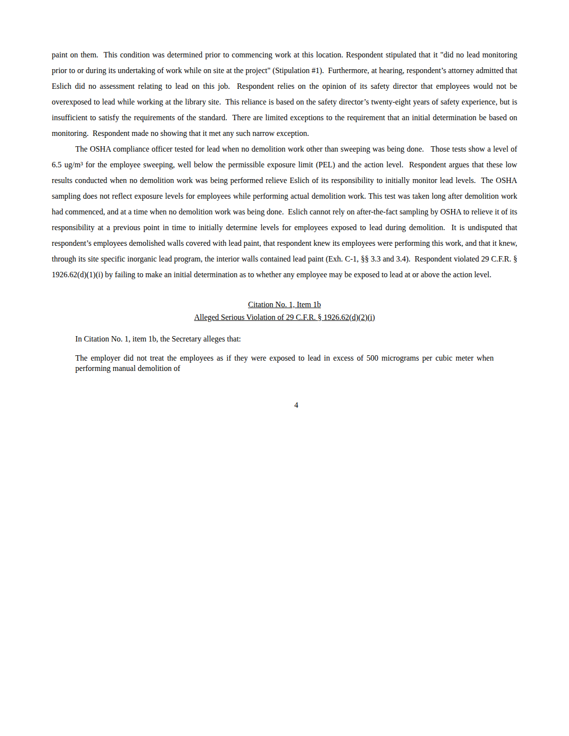paint on them. This condition was determined prior to commencing work at this location. Respondent stipulated that it "did no lead monitoring prior to or during its undertaking of work while on site at the project" (Stipulation #1). Furthermore, at hearing, respondent’s attorney admitted that Eslich did no assessment relating to lead on this job. Respondent relies on the opinion of its safety director that employees would not be overexposed to lead while working at the library site. This reliance is based on the safety director’s twenty-eight years of safety experience, but is insufficient to satisfy the requirements of the standard. There are limited exceptions to the requirement that an initial determination be based on monitoring. Respondent made no showing that it met any such narrow exception.
The OSHA compliance officer tested for lead when no demolition work other than sweeping was being done. Those tests show a level of 6.5 ug/m³ for the employee sweeping, well below the permissible exposure limit (PEL) and the action level. Respondent argues that these low results conducted when no demolition work was being performed relieve Eslich of its responsibility to initially monitor lead levels. The OSHA sampling does not reflect exposure levels for employees while performing actual demolition work. This test was taken long after demolition work had commenced, and at a time when no demolition work was being done. Eslich cannot rely on after-the-fact sampling by OSHA to relieve it of its responsibility at a previous point in time to initially determine levels for employees exposed to lead during demolition. It is undisputed that respondent’s employees demolished walls covered with lead paint, that respondent knew its employees were performing this work, and that it knew, through its site specific inorganic lead program, the interior walls contained lead paint (Exh. C-1, §§ 3.3 and 3.4). Respondent violated 29 C.F.R. § 1926.62(d)(1)(i) by failing to make an initial determination as to whether any employee may be exposed to lead at or above the action level.
Citation No. 1, Item 1b Alleged Serious Violation of 29 C.F.R. § 1926.62(d)(2)(i)
In Citation No. 1, item 1b, the Secretary alleges that:
The employer did not treat the employees as if they were exposed to lead in excess of 500 micrograms per cubic meter when performing manual demolition of
4